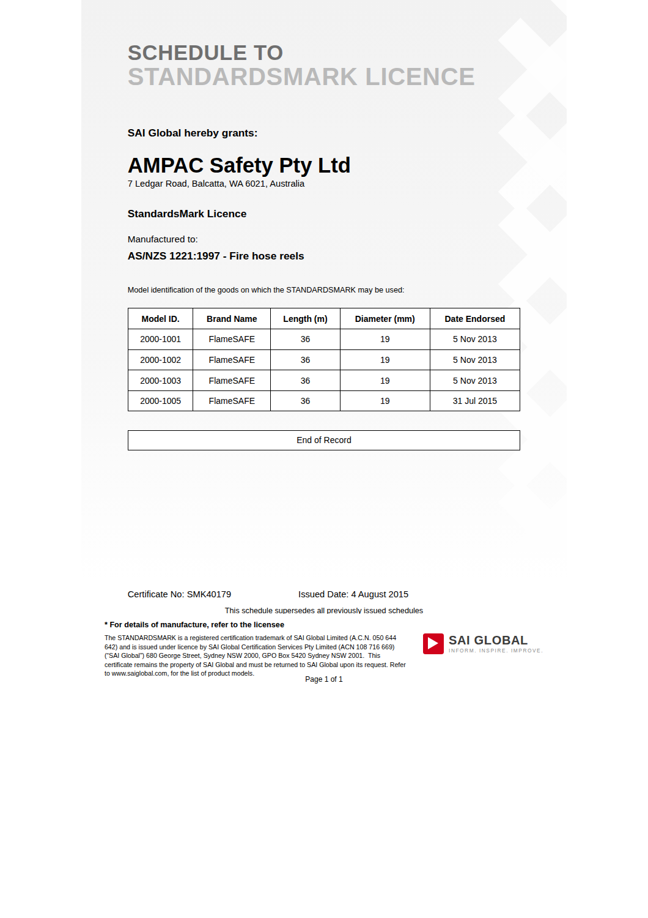SCHEDULE TO
STANDARDSMARK LICENCE
SAI Global hereby grants:
AMPAC Safety Pty Ltd
7 Ledgar Road, Balcatta, WA 6021, Australia
StandardsMark Licence
Manufactured to:
AS/NZS 1221:1997 - Fire hose reels
Model identification of the goods on which the STANDARDSMARK may be used:
| Model ID. | Brand Name | Length (m) | Diameter (mm) | Date Endorsed |
| --- | --- | --- | --- | --- |
| 2000-1001 | FlameSAFE | 36 | 19 | 5 Nov 2013 |
| 2000-1002 | FlameSAFE | 36 | 19 | 5 Nov 2013 |
| 2000-1003 | FlameSAFE | 36 | 19 | 5 Nov 2013 |
| 2000-1005 | FlameSAFE | 36 | 19 | 31 Jul 2015 |
| End of Record |
Certificate No: SMK40179 Issued Date: 4 August 2015
This schedule supersedes all previously issued schedules
* For details of manufacture, refer to the licensee
The STANDARDSMARK is a registered certification trademark of SAI Global Limited (A.C.N. 050 644 642) and is issued under licence by SAI Global Certification Services Pty Limited (ACN 108 716 669) (“SAI Global”) 680 George Street, Sydney NSW 2000, GPO Box 5420 Sydney NSW 2001. This certificate remains the property of SAI Global and must be returned to SAI Global upon its request. Refer to www.saiglobal.com, for the list of product models.
SAI GLOBAL
INFORM. INSPIRE. IMPROVE.
Page 1 of 1